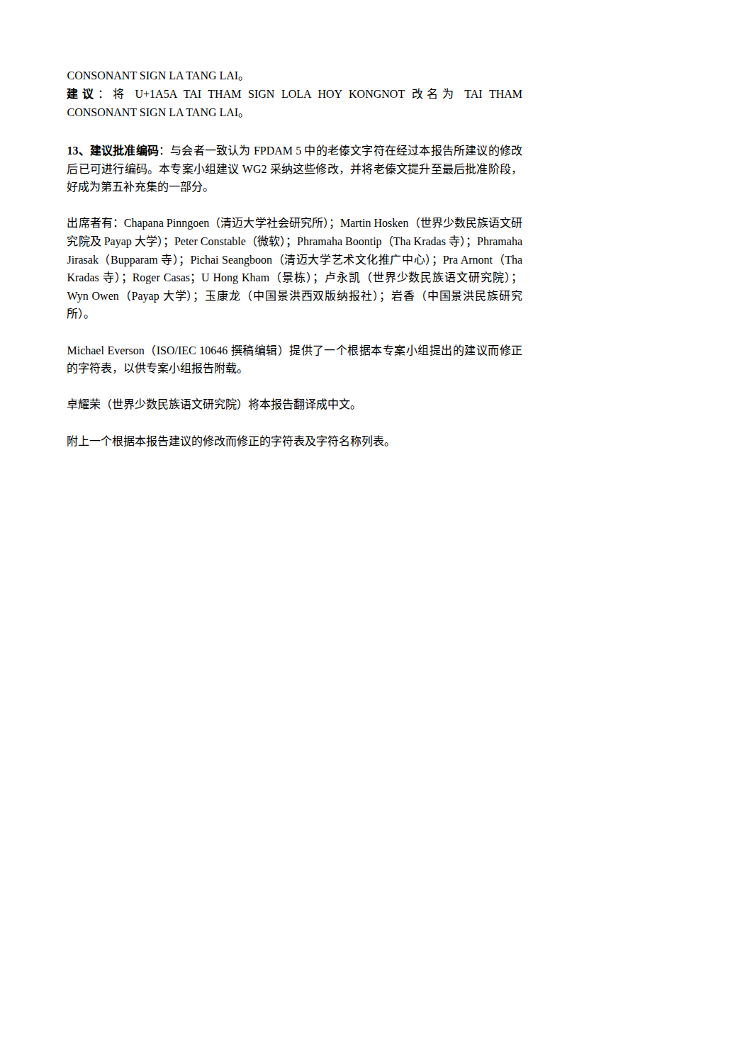CONSONANT SIGN LA TANG LAI。
建议：将 U+1A5A TAI THAM SIGN LOLA HOY KONGNOT 改名为 TAI THAM CONSONANT SIGN LA TANG LAI。
13、建议批准编码：与会者一致认为 FPDAM 5 中的老傣文字符在经过本报告所建议的修改后已可进行编码。本专案小组建议 WG2 采纳这些修改，并将老傣文提升至最后批准阶段，好成为第五补充集的一部分。
出席者有：Chapana Pinngoen（清迈大学社会研究所）；Martin Hosken（世界少数民族语文研究院及 Payap 大学）；Peter Constable（微软）；Phramaha Boontip（Tha Kradas 寺）；Phramaha Jirasak（Bupparam 寺）；Pichai Seangboon（清迈大学艺术文化推广中心）；Pra Arnont（Tha Kradas 寺）；Roger Casas；U Hong Kham（景栋）；卢永凯（世界少数民族语文研究院）；Wyn Owen（Payap 大学）；玉康龙（中国景洪西双版纳报社）；岩香（中国景洪民族研究所）。
Michael Everson（ISO/IEC 10646 撰稿编辑）提供了一个根据本专案小组提出的建议而修正的字符表，以供专案小组报告附载。
卓耀荣（世界少数民族语文研究院）将本报告翻译成中文。
附上一个根据本报告建议的修改而修正的字符表及字符名称列表。